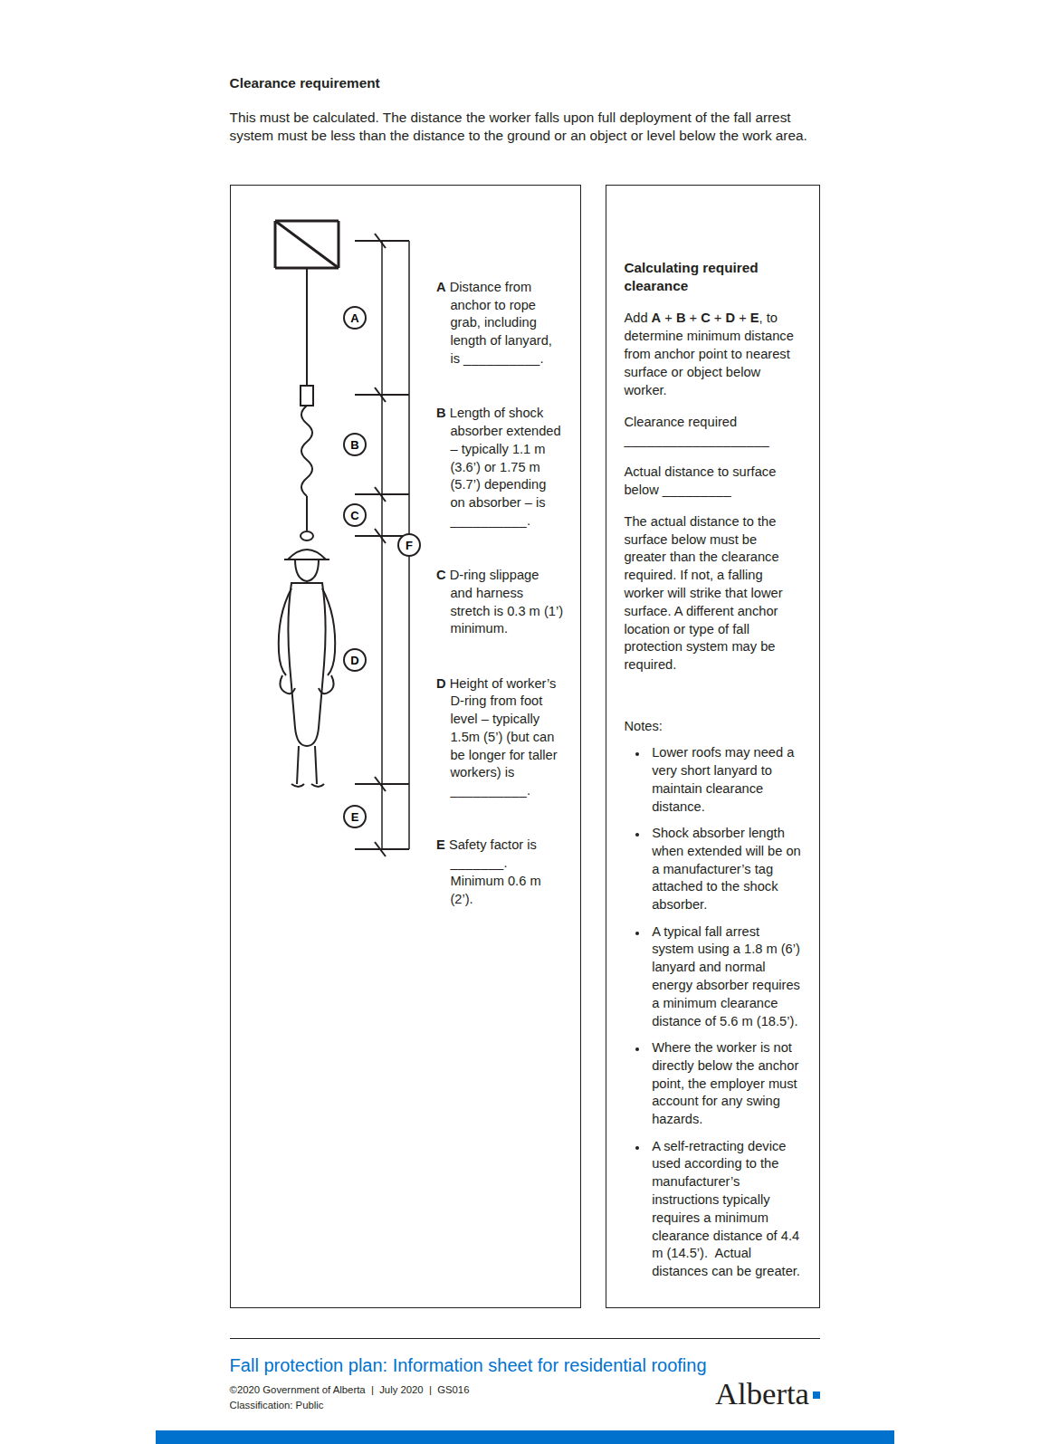Clearance requirement
This must be calculated. The distance the worker falls upon full deployment of the fall arrest system must be less than the distance to the ground or an object or level below the work area.
A B C D E F
A Distance from anchor to rope grab, including length of lanyard, is __________.
B Length of shock absorber extended – typically 1.1 m (3.6’) or 1.75 m (5.7’) depending on absorber – is __________.
C D-ring slippage and harness stretch is 0.3 m (1’) minimum.
D Height of worker’s D-ring from foot level – typically 1.5m (5’) (but can be longer for taller workers) is __________.
E Safety factor is _______. Minimum 0.6 m (2’).
Calculating required clearance
Add A + B + C + D + E, to determine minimum distance from anchor point to nearest surface or object below worker.
Clearance required ___________________
Actual distance to surface below _________
The actual distance to the surface below must be greater than the clearance required. If not, a falling worker will strike that lower surface. A different anchor location or type of fall protection system may be required.
Notes:
Lower roofs may need a very short lanyard to maintain clearance distance.
Shock absorber length when extended will be on a manufacturer’s tag attached to the shock absorber.
A typical fall arrest system using a 1.8 m (6’) lanyard and normal energy absorber requires a minimum clearance distance of 5.6 m (18.5’).
Where the worker is not directly below the anchor point, the employer must account for any swing hazards.
A self-retracting device used according to the manufacturer’s instructions typically requires a minimum clearance distance of 4.4 m (14.5’). Actual distances can be greater.
Fall protection plan: Information sheet for residential roofing
©2020 Government of Alberta | July 2020 | GS016
Classification: Public
Alberta